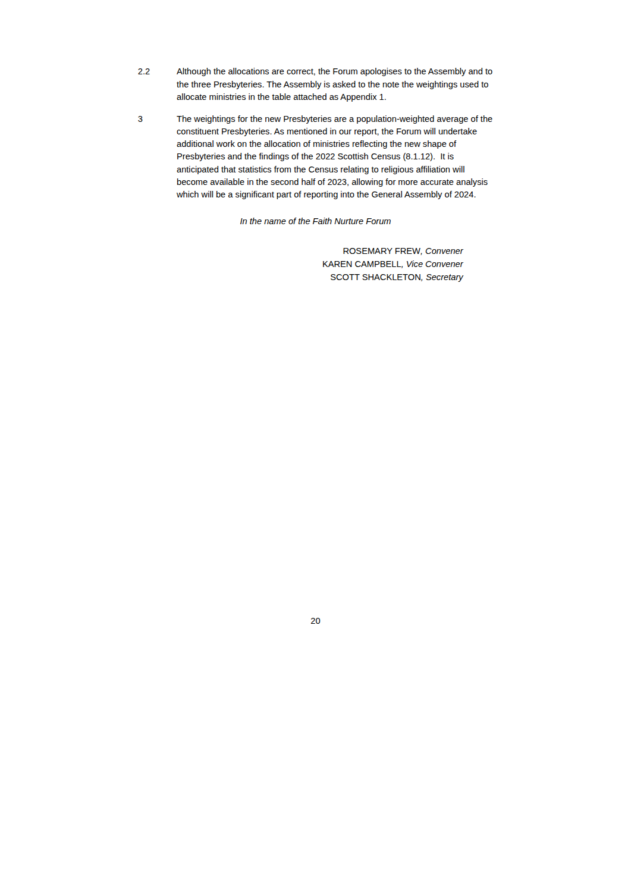2.2
Although the allocations are correct, the Forum apologises to the Assembly and to the three Presbyteries. The Assembly is asked to the note the weightings used to allocate ministries in the table attached as Appendix 1.
3
The weightings for the new Presbyteries are a population-weighted average of the constituent Presbyteries. As mentioned in our report, the Forum will undertake additional work on the allocation of ministries reflecting the new shape of Presbyteries and the findings of the 2022 Scottish Census (8.1.12). It is anticipated that statistics from the Census relating to religious affiliation will become available in the second half of 2023, allowing for more accurate analysis which will be a significant part of reporting into the General Assembly of 2024.
In the name of the Faith Nurture Forum
ROSEMARY FREW, Convener
KAREN CAMPBELL, Vice Convener
SCOTT SHACKLETON, Secretary
20